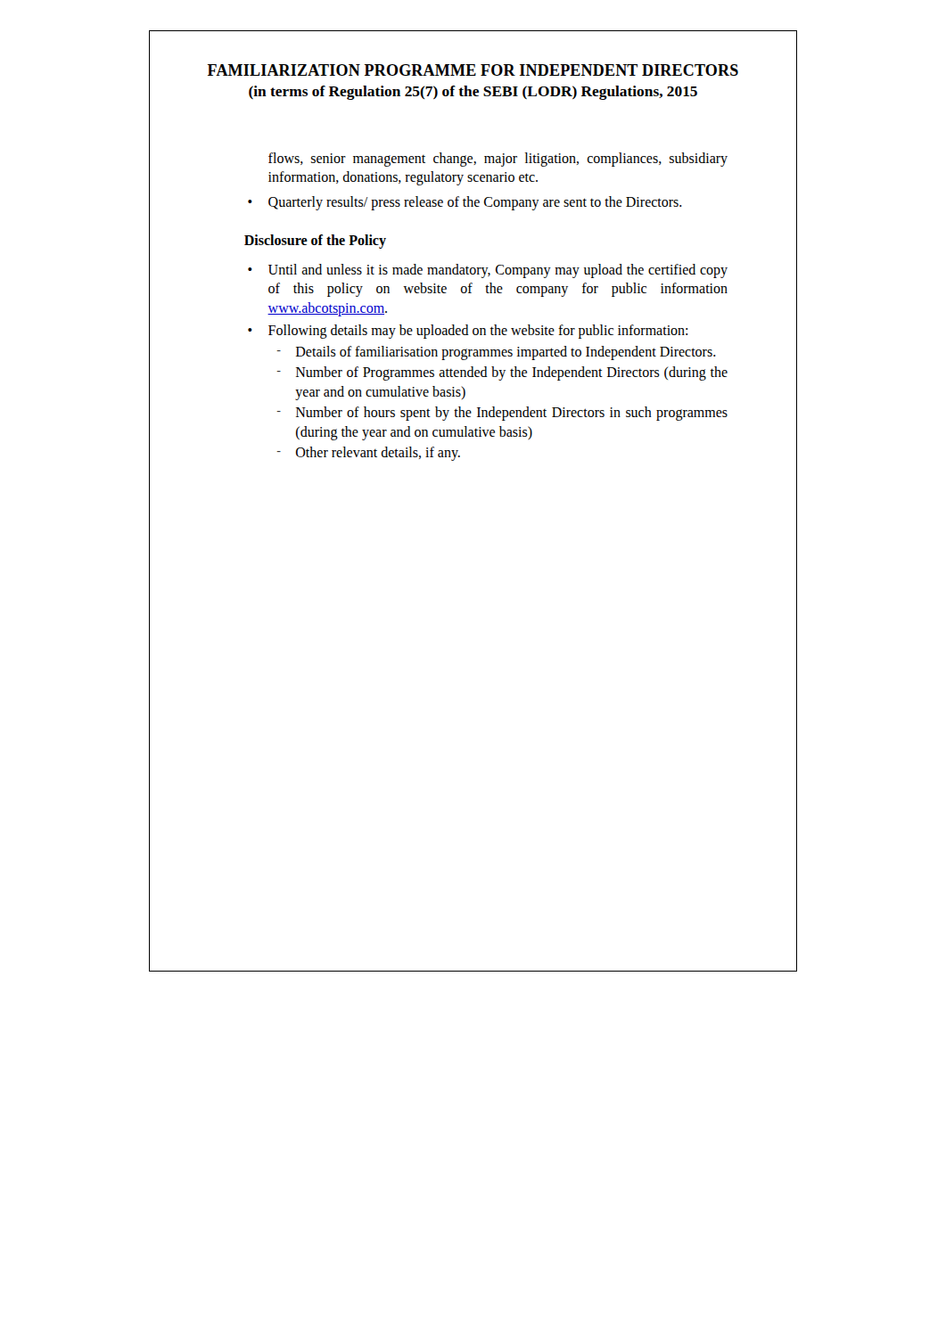FAMILIARIZATION PROGRAMME FOR INDEPENDENT DIRECTORS
(in terms of Regulation 25(7) of the SEBI (LODR) Regulations, 2015
flows, senior management change, major litigation, compliances, subsidiary information, donations, regulatory scenario etc.
Quarterly results/ press release of the Company are sent to the Directors.
Disclosure of the Policy
Until and unless it is made mandatory, Company may upload the certified copy of this policy on website of the company for public information www.abcotspin.com.
Following details may be uploaded on the website for public information:
Details of familiarisation programmes imparted to Independent Directors.
Number of Programmes attended by the Independent Directors (during the year and on cumulative basis)
Number of hours spent by the Independent Directors in such programmes (during the year and on cumulative basis)
Other relevant details, if any.